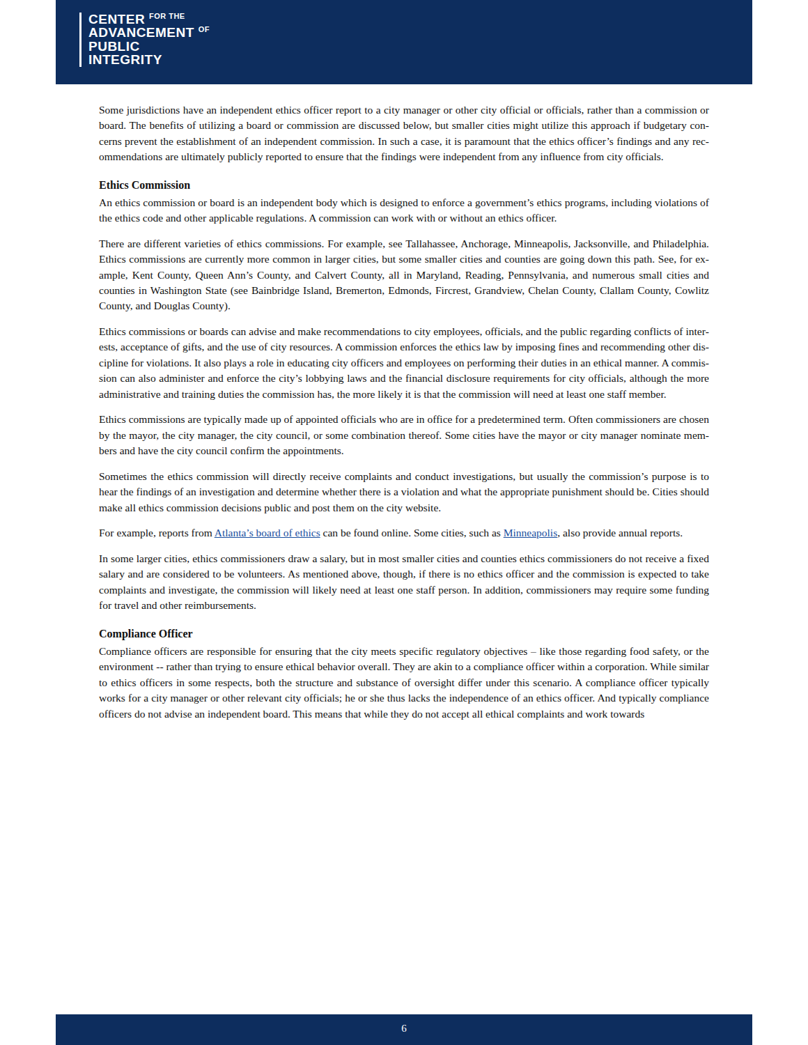Center for the Advancement of Public Integrity
Some jurisdictions have an independent ethics officer report to a city manager or other city official or officials, rather than a commission or board. The benefits of utilizing a board or commission are discussed below, but smaller cities might utilize this approach if budgetary concerns prevent the establishment of an independent commission. In such a case, it is paramount that the ethics officer’s findings and any recommendations are ultimately publicly reported to ensure that the findings were independent from any influence from city officials.
Ethics Commission
An ethics commission or board is an independent body which is designed to enforce a government’s ethics programs, including violations of the ethics code and other applicable regulations. A commission can work with or without an ethics officer.
There are different varieties of ethics commissions. For example, see Tallahassee, Anchorage, Minneapolis, Jacksonville, and Philadelphia. Ethics commissions are currently more common in larger cities, but some smaller cities and counties are going down this path. See, for example, Kent County, Queen Ann’s County, and Calvert County, all in Maryland, Reading, Pennsylvania, and numerous small cities and counties in Washington State (see Bainbridge Island, Bremerton, Edmonds, Fircrest, Grandview, Chelan County, Clallam County, Cowlitz County, and Douglas County).
Ethics commissions or boards can advise and make recommendations to city employees, officials, and the public regarding conflicts of interests, acceptance of gifts, and the use of city resources. A commission enforces the ethics law by imposing fines and recommending other discipline for violations. It also plays a role in educating city officers and employees on performing their duties in an ethical manner. A commission can also administer and enforce the city’s lobbying laws and the financial disclosure requirements for city officials, although the more administrative and training duties the commission has, the more likely it is that the commission will need at least one staff member.
Ethics commissions are typically made up of appointed officials who are in office for a predetermined term. Often commissioners are chosen by the mayor, the city manager, the city council, or some combination thereof. Some cities have the mayor or city manager nominate members and have the city council confirm the appointments.
Sometimes the ethics commission will directly receive complaints and conduct investigations, but usually the commission’s purpose is to hear the findings of an investigation and determine whether there is a violation and what the appropriate punishment should be. Cities should make all ethics commission decisions public and post them on the city website.
For example, reports from Atlanta’s board of ethics can be found online. Some cities, such as Minneapolis, also provide annual reports.
In some larger cities, ethics commissioners draw a salary, but in most smaller cities and counties ethics commissioners do not receive a fixed salary and are considered to be volunteers. As mentioned above, though, if there is no ethics officer and the commission is expected to take complaints and investigate, the commission will likely need at least one staff person. In addition, commissioners may require some funding for travel and other reimbursements.
Compliance Officer
Compliance officers are responsible for ensuring that the city meets specific regulatory objectives – like those regarding food safety, or the environment -- rather than trying to ensure ethical behavior overall. They are akin to a compliance officer within a corporation. While similar to ethics officers in some respects, both the structure and substance of oversight differ under this scenario. A compliance officer typically works for a city manager or other relevant city officials; he or she thus lacks the independence of an ethics officer. And typically compliance officers do not advise an independent board. This means that while they do not accept all ethical complaints and work towards
6